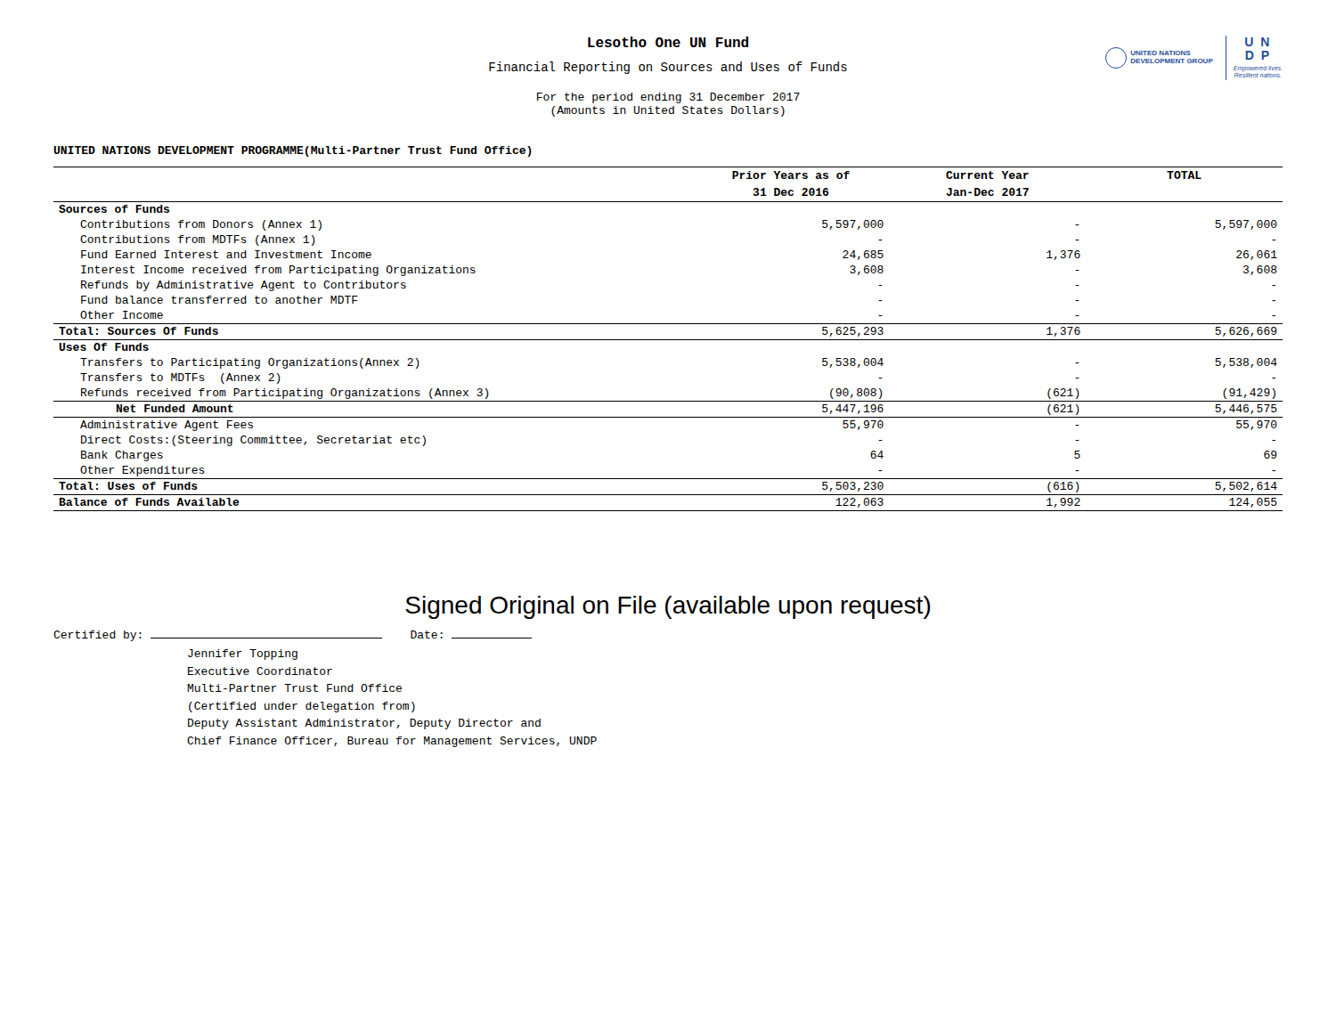UNITED NATIONS
DEVELOPMENT GROUP
U N
D P
Empowered lives.
Resilient nations.
Lesotho One UN Fund
Financial Reporting on Sources and Uses of Funds
For the period ending 31 December 2017
(Amounts in United States Dollars)
UNITED NATIONS DEVELOPMENT PROGRAMME(Multi-Partner Trust Fund Office)
| | Prior Years as of | Current Year | TOTAL |
| --- | --- | --- | --- |
| | 31 Dec 2016 | Jan-Dec 2017 | |
| Sources of Funds | | | |
| Contributions from Donors (Annex 1) | 5,597,000 | - | 5,597,000 |
| Contributions from MDTFs (Annex 1) | - | - | - |
| Fund Earned Interest and Investment Income | 24,685 | 1,376 | 26,061 |
| Interest Income received from Participating Organizations | 3,608 | - | 3,608 |
| Refunds by Administrative Agent to Contributors | - | - | - |
| Fund balance transferred to another MDTF | - | - | - |
| Other Income | - | - | - |
| Total: Sources Of Funds | 5,625,293 | 1,376 | 5,626,669 |
| Uses Of Funds | | | |
| Transfers to Participating Organizations(Annex 2) | 5,538,004 | - | 5,538,004 |
| Transfers to MDTFs (Annex 2) | - | - | - |
| Refunds received from Participating Organizations (Annex 3) | (90,808) | (621) | (91,429) |
| Net Funded Amount | 5,447,196 | (621) | 5,446,575 |
| Administrative Agent Fees | 55,970 | - | 55,970 |
| Direct Costs:(Steering Committee, Secretariat etc) | - | - | - |
| Bank Charges | 64 | 5 | 69 |
| Other Expenditures | - | - | - |
| Total: Uses of Funds | 5,503,230 | (616) | 5,502,614 |
| Balance of Funds Available | 122,063 | 1,992 | 124,055 |
Signed Original on File (available upon request)
Certified by: Date:
Jennifer Topping
Executive Coordinator
Multi-Partner Trust Fund Office
(Certified under delegation from)
Deputy Assistant Administrator, Deputy Director and
Chief Finance Officer, Bureau for Management Services, UNDP